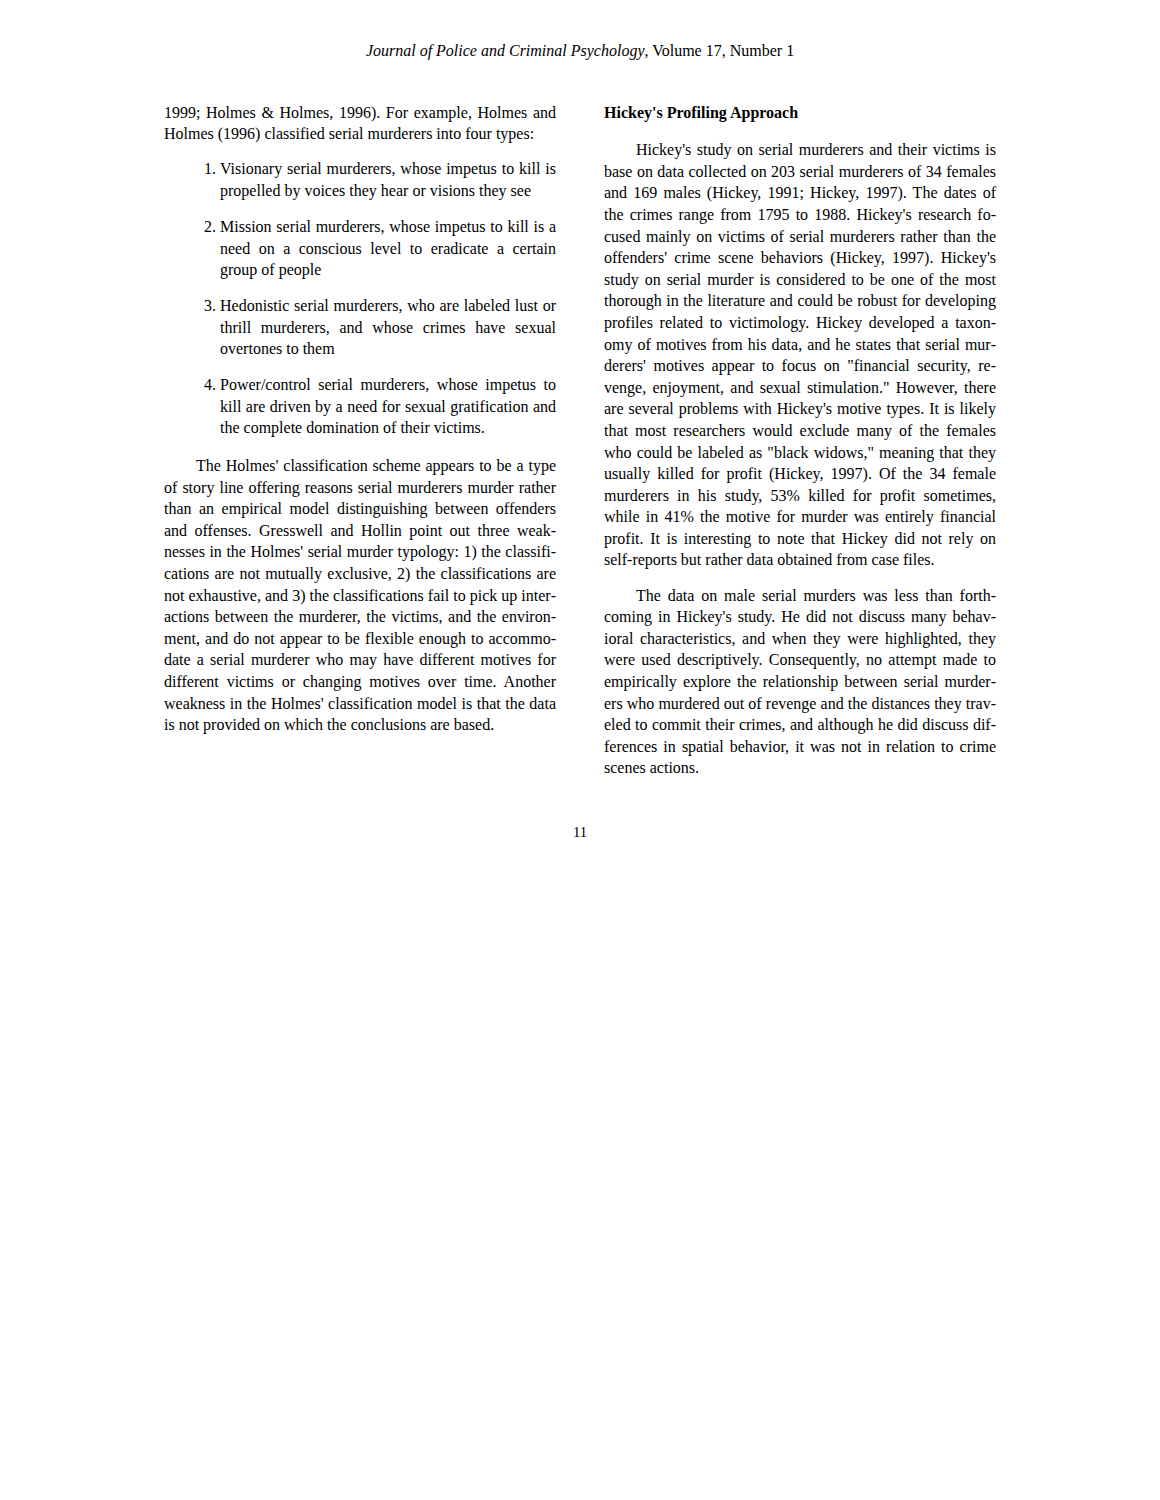Journal of Police and Criminal Psychology, Volume 17, Number 1
1999; Holmes & Holmes, 1996). For example, Holmes and Holmes (1996) classified serial murderers into four types:
Visionary serial murderers, whose impetus to kill is propelled by voices they hear or visions they see
Mission serial murderers, whose impetus to kill is a need on a conscious level to eradicate a certain group of people
Hedonistic serial murderers, who are labeled lust or thrill murderers, and whose crimes have sexual overtones to them
Power/control serial murderers, whose impetus to kill are driven by a need for sexual gratification and the complete domination of their victims.
The Holmes' classification scheme appears to be a type of story line offering reasons serial murderers murder rather than an empirical model distinguishing between offenders and offenses. Gresswell and Hollin point out three weaknesses in the Holmes' serial murder typology: 1) the classifications are not mutually exclusive, 2) the classifications are not exhaustive, and 3) the classifications fail to pick up interactions between the murderer, the victims, and the environment, and do not appear to be flexible enough to accommodate a serial murderer who may have different motives for different victims or changing motives over time. Another weakness in the Holmes' classification model is that the data is not provided on which the conclusions are based.
Hickey's Profiling Approach
Hickey's study on serial murderers and their victims is base on data collected on 203 serial murderers of 34 females and 169 males (Hickey, 1991; Hickey, 1997). The dates of the crimes range from 1795 to 1988. Hickey's research focused mainly on victims of serial murderers rather than the offenders' crime scene behaviors (Hickey, 1997). Hickey's study on serial murder is considered to be one of the most thorough in the literature and could be robust for developing profiles related to victimology. Hickey developed a taxonomy of motives from his data, and he states that serial murderers' motives appear to focus on "financial security, revenge, enjoyment, and sexual stimulation." However, there are several problems with Hickey's motive types. It is likely that most researchers would exclude many of the females who could be labeled as "black widows," meaning that they usually killed for profit (Hickey, 1997). Of the 34 female murderers in his study, 53% killed for profit sometimes, while in 41% the motive for murder was entirely financial profit. It is interesting to note that Hickey did not rely on self-reports but rather data obtained from case files.
The data on male serial murders was less than forthcoming in Hickey's study. He did not discuss many behavioral characteristics, and when they were highlighted, they were used descriptively. Consequently, no attempt made to empirically explore the relationship between serial murderers who murdered out of revenge and the distances they traveled to commit their crimes, and although he did discuss differences in spatial behavior, it was not in relation to crime scenes actions.
11